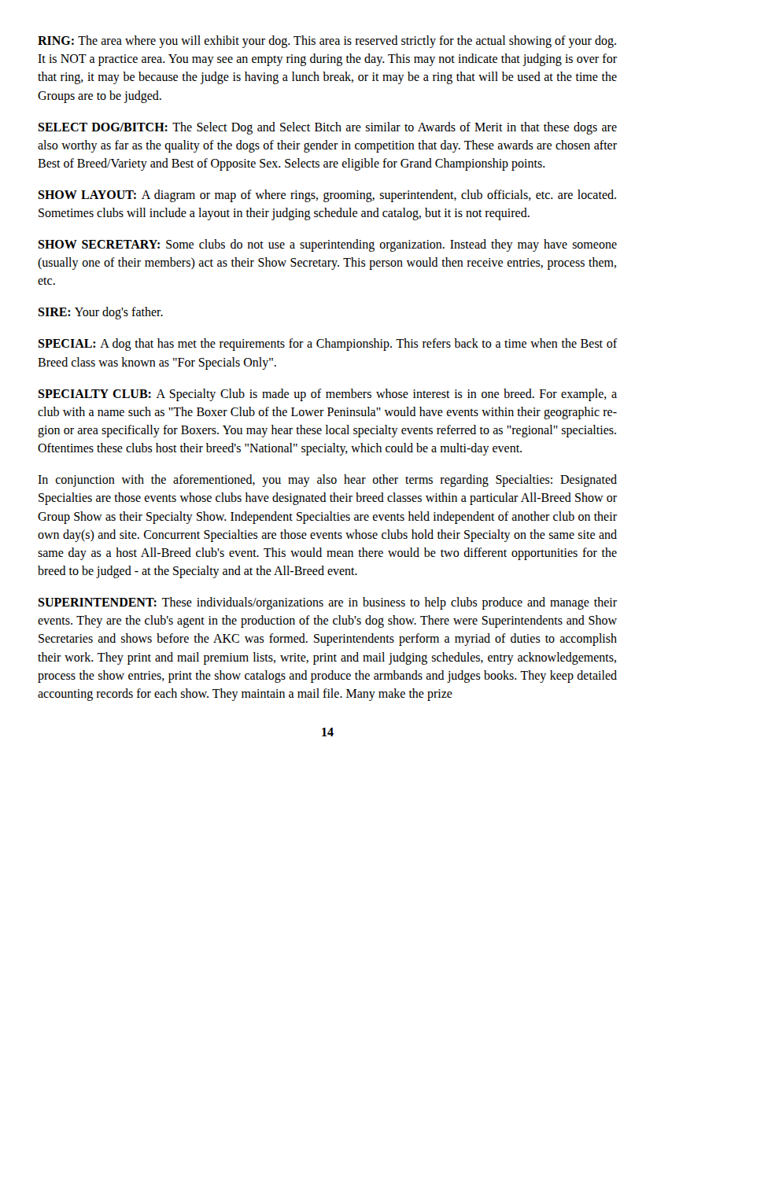RING:
The area where you will exhibit your dog. This area is reserved strictly for the actual showing of your dog. It is NOT a practice area. You may see an empty ring during the day. This may not indicate that judging is over for that ring, it may be because the judge is having a lunch break, or it may be a ring that will be used at the time the Groups are to be judged.
SELECT DOG/BITCH:
The Select Dog and Select Bitch are similar to Awards of Merit in that these dogs are also worthy as far as the quality of the dogs of their gender in competition that day. These awards are chosen after Best of Breed/Variety and Best of Opposite Sex. Selects are eligible for Grand Championship points.
SHOW LAYOUT:
A diagram or map of where rings, grooming, superintendent, club officials, etc. are located. Sometimes clubs will include a layout in their judging schedule and catalog, but it is not required.
SHOW SECRETARY:
Some clubs do not use a superintending organization. Instead they may have someone (usually one of their members) act as their Show Secretary. This person would then receive entries, process them, etc.
SIRE:
Your dog's father.
SPECIAL:
A dog that has met the requirements for a Championship. This refers back to a time when the Best of Breed class was known as "For Specials Only".
SPECIALTY CLUB:
A Specialty Club is made up of members whose interest is in one breed. For example, a club with a name such as "The Boxer Club of the Lower Peninsula" would have events within their geographic region or area specifically for Boxers. You may hear these local specialty events referred to as "regional" specialties. Oftentimes these clubs host their breed's "National" specialty, which could be a multi-day event.
In conjunction with the aforementioned, you may also hear other terms regarding Specialties: Designated Specialties are those events whose clubs have designated their breed classes within a particular All-Breed Show or Group Show as their Specialty Show. Independent Specialties are events held independent of another club on their own day(s) and site. Concurrent Specialties are those events whose clubs hold their Specialty on the same site and same day as a host All-Breed club's event. This would mean there would be two different opportunities for the breed to be judged - at the Specialty and at the All-Breed event.
SUPERINTENDENT:
These individuals/organizations are in business to help clubs produce and manage their events. They are the club's agent in the production of the club's dog show. There were Superintendents and Show Secretaries and shows before the AKC was formed. Superintendents perform a myriad of duties to accomplish their work. They print and mail premium lists, write, print and mail judging schedules, entry acknowledgements, process the show entries, print the show catalogs and produce the armbands and judges books. They keep detailed accounting records for each show. They maintain a mail file. Many make the prize
14